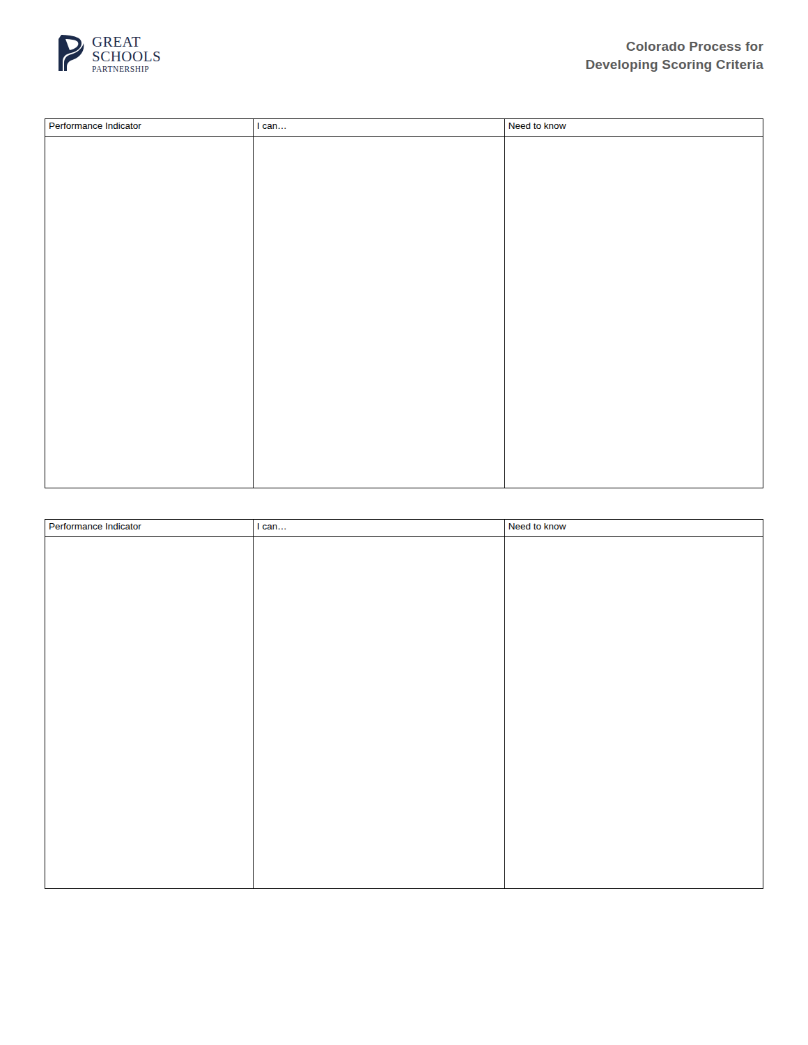GREAT SCHOOLS PARTNERSHIP
Colorado Process for
Developing Scoring Criteria
| Performance Indicator | I can… | Need to know |
| Performance Indicator | I can… | Need to know |